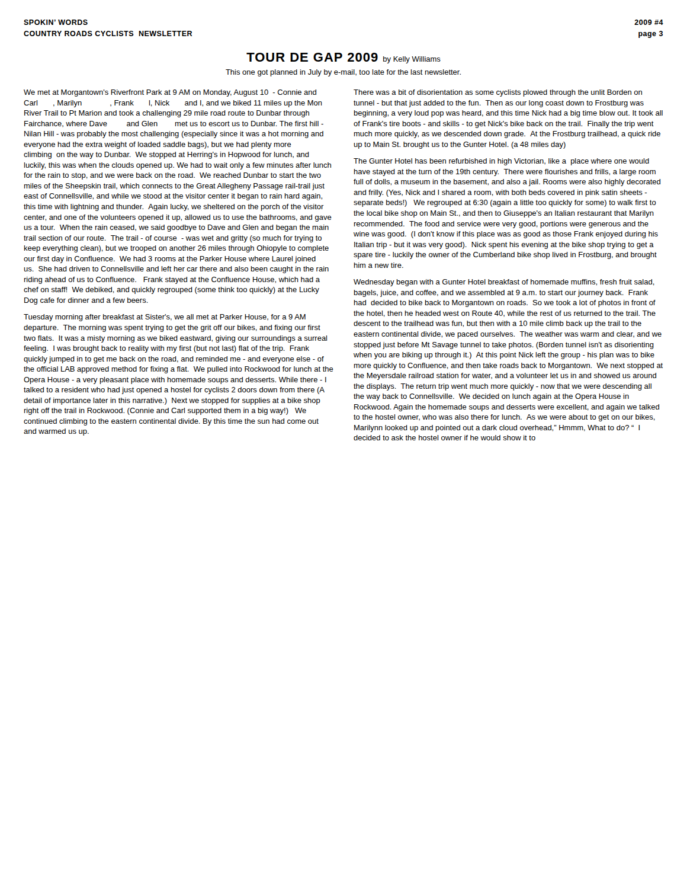SPOKIN’ WORDS
COUNTRY ROADS CYCLISTS NEWSLETTER
2009 #4
page 3
TOUR DE GAP 2009 by Kelly Williams
This one got planned in July by e-mail, too late for the last newsletter.
We met at Morgantown's Riverfront Park at 9 AM on Monday, August 10 - Connie and Carl , Marilyn , Frank l, Nick and I, and we biked 11 miles up the Mon River Trail to Pt Marion and took a challenging 29 mile road route to Dunbar through Fairchance, where Dave and Glen met us to escort us to Dunbar. The first hill - Nilan Hill - was probably the most challenging (especially since it was a hot morning and everyone had the extra weight of loaded saddle bags), but we had plenty more climbing on the way to Dunbar. We stopped at Herring's in Hopwood for lunch, and luckily, this was when the clouds opened up. We had to wait only a few minutes after lunch for the rain to stop, and we were back on the road. We reached Dunbar to start the two miles of the Sheepskin trail, which connects to the Great Allegheny Passage rail-trail just east of Connellsville, and while we stood at the visitor center it began to rain hard again, this time with lightning and thunder. Again lucky, we sheltered on the porch of the visitor center, and one of the volunteers opened it up, allowed us to use the bathrooms, and gave us a tour. When the rain ceased, we said goodbye to Dave and Glen and began the main trail section of our route. The trail - of course - was wet and gritty (so much for trying to keep everything clean), but we trooped on another 26 miles through Ohiopyle to complete our first day in Confluence. We had 3 rooms at the Parker House where Laurel joined us. She had driven to Connellsville and left her car there and also been caught in the rain riding ahead of us to Confluence. Frank stayed at the Confluence House, which had a chef on staff! We debiked, and quickly regrouped (some think too quickly) at the Lucky Dog cafe for dinner and a few beers.
Tuesday morning after breakfast at Sister's, we all met at Parker House, for a 9 AM departure. The morning was spent trying to get the grit off our bikes, and fixing our first two flats. It was a misty morning as we biked eastward, giving our surroundings a surreal feeling. I was brought back to reality with my first (but not last) flat of the trip. Frank quickly jumped in to get me back on the road, and reminded me - and everyone else - of the official LAB approved method for fixing a flat. We pulled into Rockwood for lunch at the Opera House - a very pleasant place with homemade soups and desserts. While there - I talked to a resident who had just opened a hostel for cyclists 2 doors down from there (A detail of importance later in this narrative.) Next we stopped for supplies at a bike shop right off the trail in Rockwood. (Connie and Carl supported them in a big way!) We continued climbing to the eastern continental divide. By this time the sun had come out and warmed us up.
There was a bit of disorientation as some cyclists plowed through the unlit Borden on tunnel - but that just added to the fun. Then as our long coast down to Frostburg was beginning, a very loud pop was heard, and this time Nick had a big time blow out. It took all of Frank's tire boots - and skills - to get Nick's bike back on the trail. Finally the trip went much more quickly, as we descended down grade. At the Frostburg trailhead, a quick ride up to Main St. brought us to the Gunter Hotel. (a 48 miles day)
The Gunter Hotel has been refurbished in high Victorian, like a place where one would have stayed at the turn of the 19th century. There were flourishes and frills, a large room full of dolls, a museum in the basement, and also a jail. Rooms were also highly decorated and frilly. (Yes, Nick and I shared a room, with both beds covered in pink satin sheets - separate beds!) We regrouped at 6:30 (again a little too quickly for some) to walk first to the local bike shop on Main St., and then to Giuseppe's an Italian restaurant that Marilyn recommended. The food and service were very good, portions were generous and the wine was good. (I don't know if this place was as good as those Frank enjoyed during his Italian trip - but it was very good). Nick spent his evening at the bike shop trying to get a spare tire - luckily the owner of the Cumberland bike shop lived in Frostburg, and brought him a new tire.
Wednesday began with a Gunter Hotel breakfast of homemade muffins, fresh fruit salad, bagels, juice, and coffee, and we assembled at 9 a.m. to start our journey back. Frank had decided to bike back to Morgantown on roads. So we took a lot of photos in front of the hotel, then he headed west on Route 40, while the rest of us returned to the trail. The descent to the trailhead was fun, but then with a 10 mile climb back up the trail to the eastern continental divide, we paced ourselves. The weather was warm and clear, and we stopped just before Mt Savage tunnel to take photos. (Borden tunnel isn't as disorienting when you are biking up through it.) At this point Nick left the group - his plan was to bike more quickly to Confluence, and then take roads back to Morgantown. We next stopped at the Meyersdale railroad station for water, and a volunteer let us in and showed us around the displays. The return trip went much more quickly - now that we were descending all the way back to Connellsville. We decided on lunch again at the Opera House in Rockwood. Again the homemade soups and desserts were excellent, and again we talked to the hostel owner, who was also there for lunch. As we were about to get on our bikes, Marilynn looked up and pointed out a dark cloud overhead,” Hmmm, What to do? “ I decided to ask the hostel owner if he would show it to